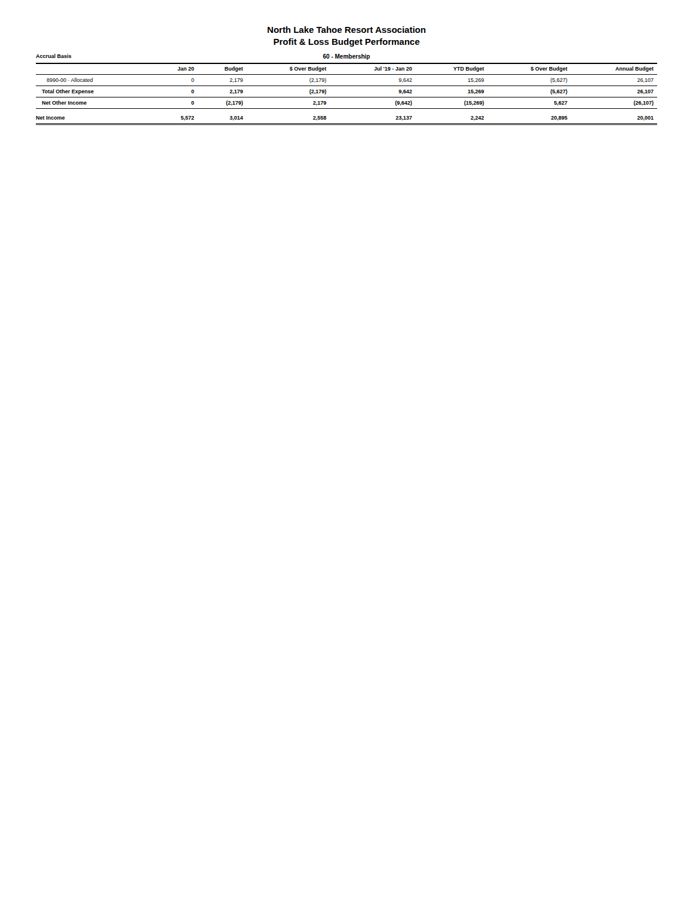North Lake Tahoe Resort Association
Profit & Loss Budget Performance
Accrual Basis
60 - Membership
| | Jan 20 | Budget | $ Over Budget | Jul '19 - Jan 20 | YTD Budget | $ Over Budget | Annual Budget |
| --- | --- | --- | --- | --- | --- | --- | --- |
| 8990-00 · Allocated | 0 | 2,179 | (2,179) | 9,642 | 15,269 | (5,627) | 26,107 |
| Total Other Expense | 0 | 2,179 | (2,179) | 9,642 | 15,269 | (5,627) | 26,107 |
| Net Other Income | 0 | (2,179) | 2,179 | (9,642) | (15,269) | 5,627 | (26,107) |
| Net Income | 5,572 | 3,014 | 2,558 | 23,137 | 2,242 | 20,895 | 20,001 |